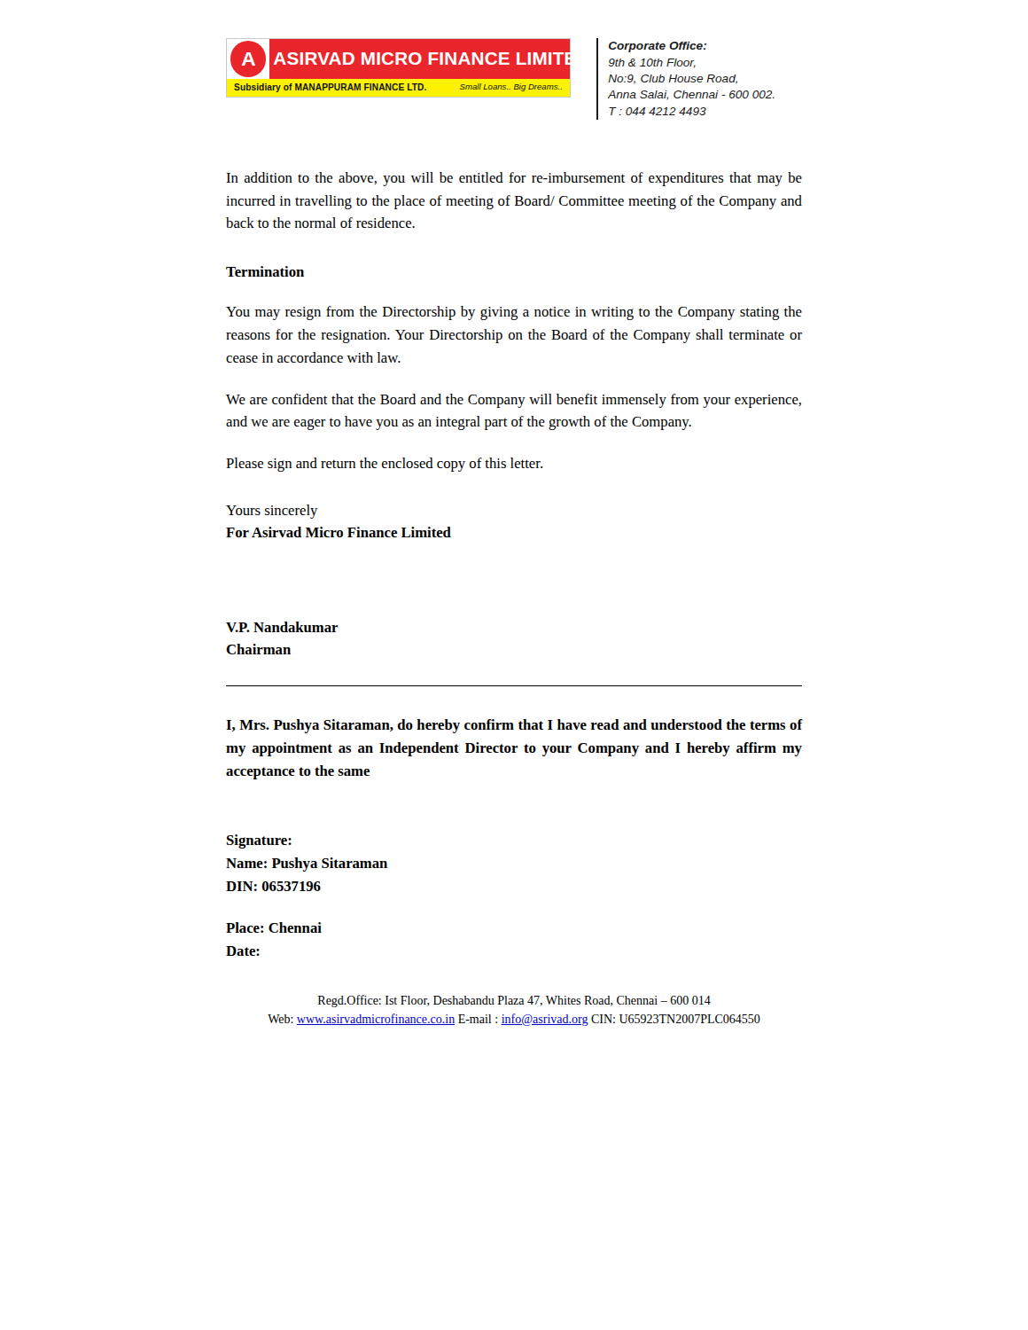A
ASIRVAD MICRO FINANCE LIMITED
Subsidiary of MANAPPURAM FINANCE LTD. Small Loans.. Big Dreams..
Corporate Office:
9th & 10th Floor,
No:9, Club House Road,
Anna Salai, Chennai - 600 002.
T : 044 4212 4493
In addition to the above, you will be entitled for re-imbursement of expenditures that may be incurred in travelling to the place of meeting of Board/ Committee meeting of the Company and back to the normal of residence.
Termination
You may resign from the Directorship by giving a notice in writing to the Company stating the reasons for the resignation. Your Directorship on the Board of the Company shall terminate or cease in accordance with law.
We are confident that the Board and the Company will benefit immensely from your experience, and we are eager to have you as an integral part of the growth of the Company.
Please sign and return the enclosed copy of this letter.
Yours sincerely
For Asirvad Micro Finance Limited
V.P. Nandakumar
Chairman
I, Mrs. Pushya Sitaraman, do hereby confirm that I have read and understood the terms of my appointment as an Independent Director to your Company and I hereby affirm my acceptance to the same
Signature:
Name: Pushya Sitaraman
DIN: 06537196
Place: Chennai
Date:
Regd.Office: Ist Floor, Deshabandu Plaza 47, Whites Road, Chennai – 600 014
Web: www.asirvadmicrofinance.co.in E-mail : info@asrivad.org CIN: U65923TN2007PLC064550